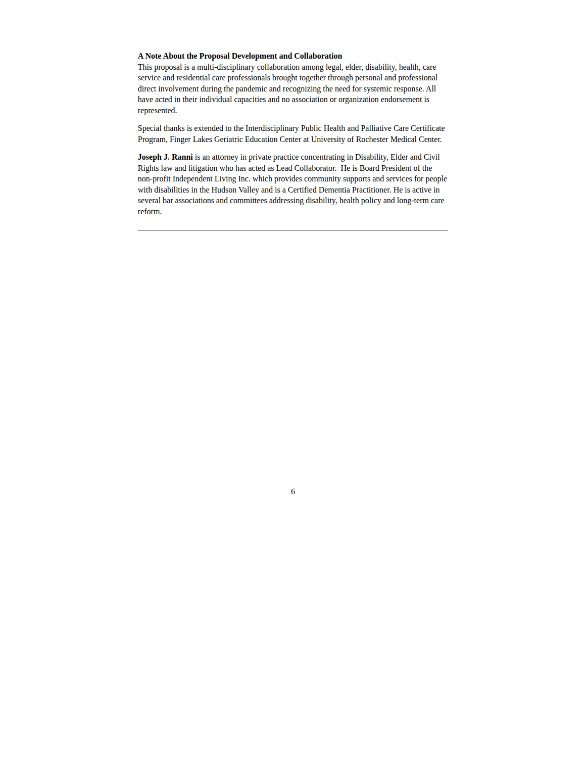A Note About the Proposal Development and Collaboration
This proposal is a multi-disciplinary collaboration among legal, elder, disability, health, care service and residential care professionals brought together through personal and professional direct involvement during the pandemic and recognizing the need for systemic response. All have acted in their individual capacities and no association or organization endorsement is represented.
Special thanks is extended to the Interdisciplinary Public Health and Palliative Care Certificate Program, Finger Lakes Geriatric Education Center at University of Rochester Medical Center.
Joseph J. Ranni is an attorney in private practice concentrating in Disability, Elder and Civil Rights law and litigation who has acted as Lead Collaborator. He is Board President of the non-profit Independent Living Inc. which provides community supports and services for people with disabilities in the Hudson Valley and is a Certified Dementia Practitioner. He is active in several bar associations and committees addressing disability, health policy and long-term care reform.
6